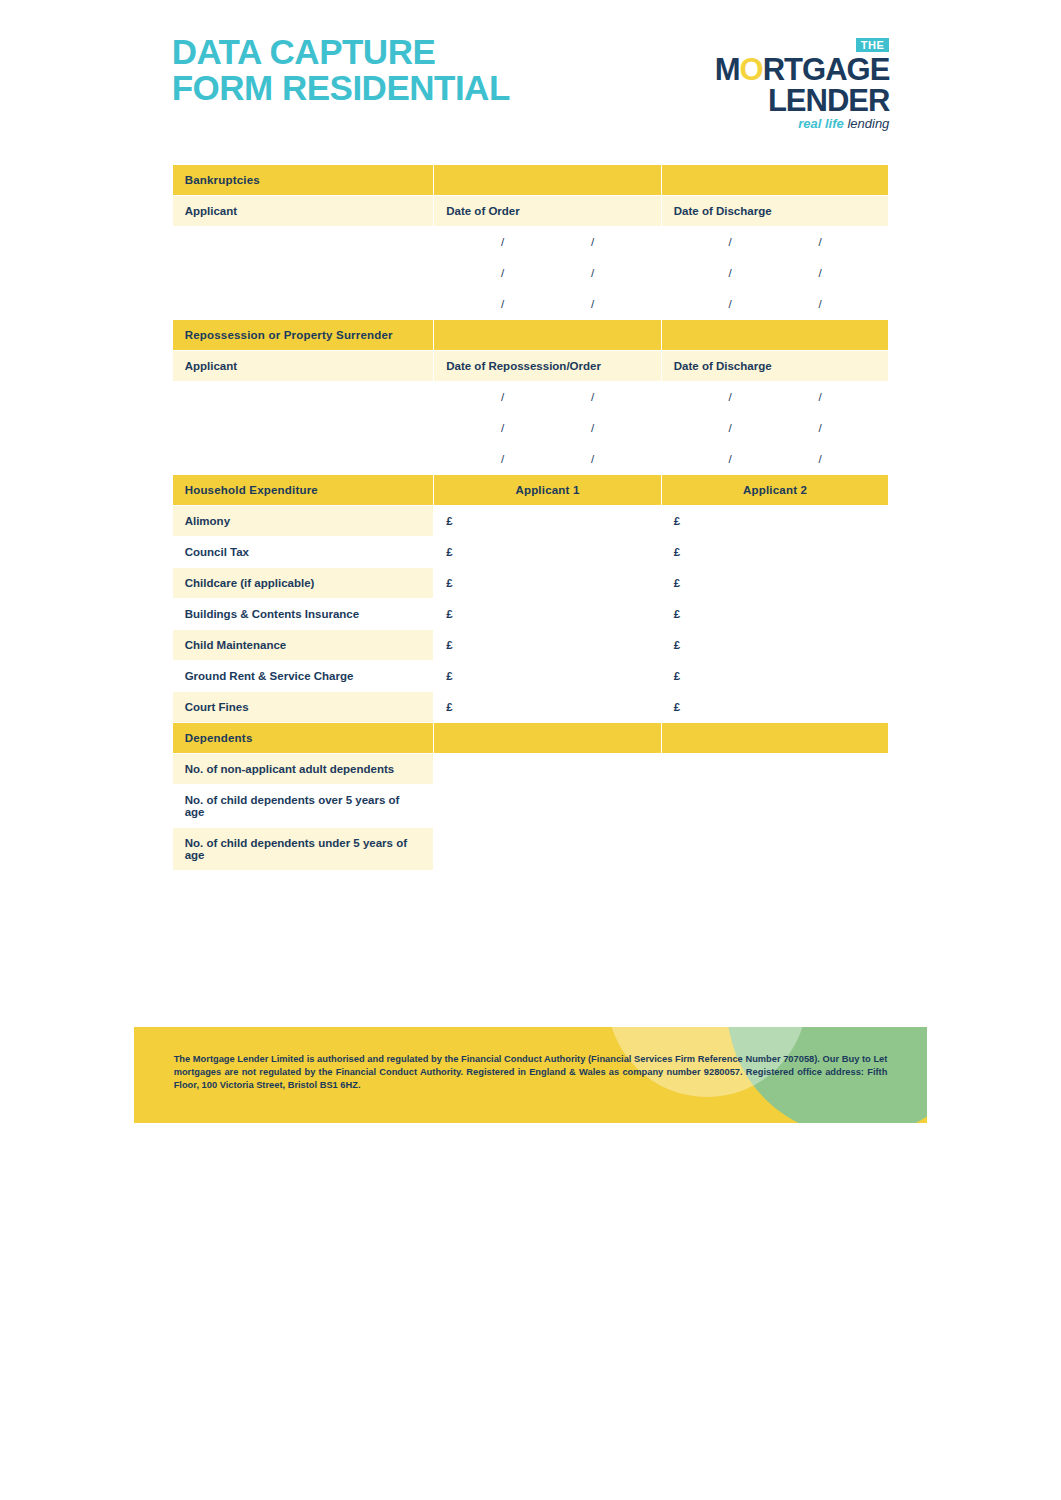Data Capture
Form Residential
THE
MORTGAGE LENDER
real life lending
| Bankruptcies | | |
| Applicant | Date of Order | Date of Discharge |
| | / / | / / |
| | / / | / / |
| | / / | / / |
| Repossession or Property Surrender | | |
| Applicant | Date of Repossession/Order | Date of Discharge |
| | / / | / / |
| | / / | / / |
| | / / | / / |
| Household Expenditure | Applicant 1 | Applicant 2 |
| Alimony | £ | £ |
| Council Tax | £ | £ |
| Childcare (if applicable) | £ | £ |
| Buildings & Contents Insurance | £ | £ |
| Child Maintenance | £ | £ |
| Ground Rent & Service Charge | £ | £ |
| Court Fines | £ | £ |
| Dependents | | |
| No. of non-applicant adult dependents | | |
| No. of child dependents over 5 years of age | | |
| No. of child dependents under 5 years of age | | |
The Mortgage Lender Limited is authorised and regulated by the Financial Conduct Authority (Financial Services Firm Reference Number 707058). Our Buy to Let mortgages are not regulated by the Financial Conduct Authority. Registered in England & Wales as company number 9280057. Registered office address: Fifth Floor, 100 Victoria Street, Bristol BS1 6HZ.